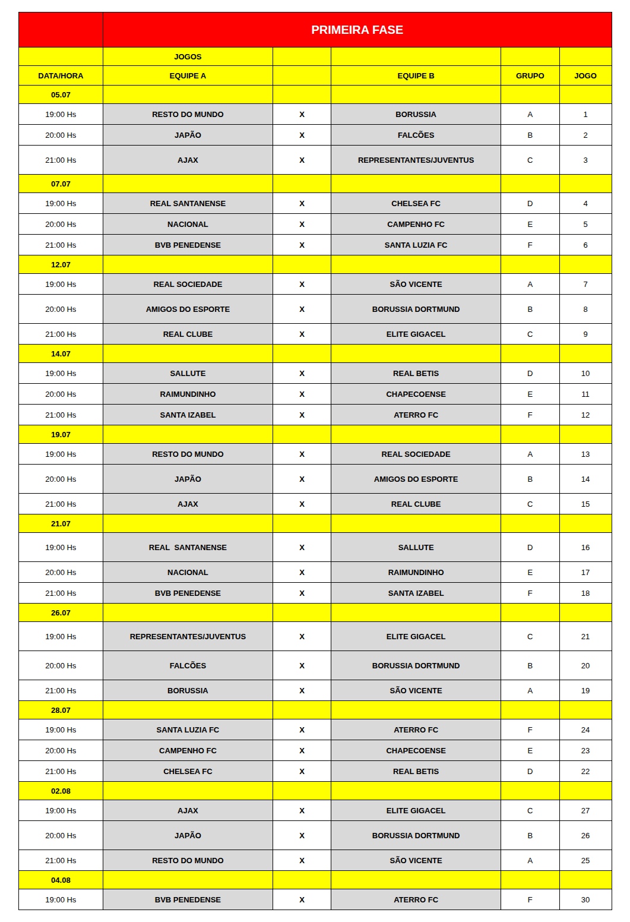| | PRIMEIRA FASE |
| | JOGOS | | | | |
| DATA/HORA | EQUIPE A | | EQUIPE B | GRUPO | JOGO |
| 05.07 | | | | | |
| 19:00 Hs | RESTO DO MUNDO | X | BORUSSIA | A | 1 |
| 20:00 Hs | JAPÃO | X | FALCÕES | B | 2 |
| 21:00 Hs | AJAX | X | REPRESENTANTES/JUVENTUS | C | 3 |
| 07.07 | | | | | |
| 19:00 Hs | REAL SANTANENSE | X | CHELSEA FC | D | 4 |
| 20:00 Hs | NACIONAL | X | CAMPENHO FC | E | 5 |
| 21:00 Hs | BVB PENEDENSE | X | SANTA LUZIA FC | F | 6 |
| 12.07 | | | | | |
| 19:00 Hs | REAL SOCIEDADE | X | SÃO VICENTE | A | 7 |
| 20:00 Hs | AMIGOS DO ESPORTE | X | BORUSSIA DORTMUND | B | 8 |
| 21:00 Hs | REAL CLUBE | X | ELITE GIGACEL | C | 9 |
| 14.07 | | | | | |
| 19:00 Hs | SALLUTE | X | REAL BETIS | D | 10 |
| 20:00 Hs | RAIMUNDINHO | X | CHAPECOENSE | E | 11 |
| 21:00 Hs | SANTA IZABEL | X | ATERRO FC | F | 12 |
| 19.07 | | | | | |
| 19:00 Hs | RESTO DO MUNDO | X | REAL SOCIEDADE | A | 13 |
| 20:00 Hs | JAPÃO | X | AMIGOS DO ESPORTE | B | 14 |
| 21:00 Hs | AJAX | X | REAL CLUBE | C | 15 |
| 21.07 | | | | | |
| 19:00 Hs | REAL SANTANENSE | X | SALLUTE | D | 16 |
| 20:00 Hs | NACIONAL | X | RAIMUNDINHO | E | 17 |
| 21:00 Hs | BVB PENEDENSE | X | SANTA IZABEL | F | 18 |
| 26.07 | | | | | |
| 19:00 Hs | REPRESENTANTES/JUVENTUS | X | ELITE GIGACEL | C | 21 |
| 20:00 Hs | FALCÕES | X | BORUSSIA DORTMUND | B | 20 |
| 21:00 Hs | BORUSSIA | X | SÃO VICENTE | A | 19 |
| 28.07 | | | | | |
| 19:00 Hs | SANTA LUZIA FC | X | ATERRO FC | F | 24 |
| 20:00 Hs | CAMPENHO FC | X | CHAPECOENSE | E | 23 |
| 21:00 Hs | CHELSEA FC | X | REAL BETIS | D | 22 |
| 02.08 | | | | | |
| 19:00 Hs | AJAX | X | ELITE GIGACEL | C | 27 |
| 20:00 Hs | JAPÃO | X | BORUSSIA DORTMUND | B | 26 |
| 21:00 Hs | RESTO DO MUNDO | X | SÃO VICENTE | A | 25 |
| 04.08 | | | | | |
| 19:00 Hs | BVB PENEDENSE | X | ATERRO FC | F | 30 |